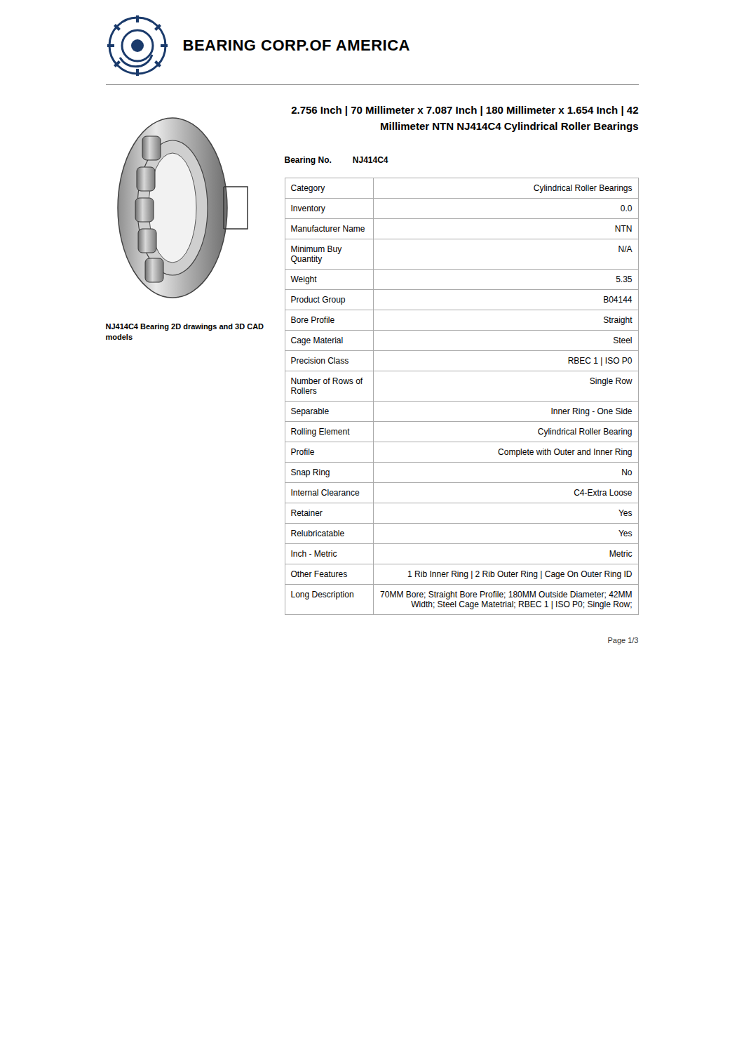BEARING CORP.OF AMERICA
NJ414C4 Bearing 2D drawings and 3D CAD models
2.756 Inch | 70 Millimeter x 7.087 Inch | 180 Millimeter x 1.654 Inch | 42 Millimeter NTN NJ414C4 Cylindrical Roller Bearings
Bearing No. NJ414C4
| Category | Cylindrical Roller Bearings |
| Inventory | 0.0 |
| Manufacturer Name | NTN |
| Minimum Buy Quantity | N/A |
| Weight | 5.35 |
| Product Group | B04144 |
| Bore Profile | Straight |
| Cage Material | Steel |
| Precision Class | RBEC 1 / ISO P0 |
| Number of Rows of Rollers | Single Row |
| Separable | Inner Ring - One Side |
| Rolling Element | Cylindrical Roller Bearing |
| Profile | Complete with Outer and Inner Ring |
| Snap Ring | No |
| Internal Clearance | C4-Extra Loose |
| Retainer | Yes |
| Relubricatable | Yes |
| Inch - Metric | Metric |
| Other Features | 1 Rib Inner Ring / 2 Rib Outer Ring / Cage On Outer Ring ID |
| Long Description | 70MM Bore; Straight Bore Profile; 180MM Outside Diameter; 42MM Width; Steel Cage Matetrial; RBEC 1 / ISO P0; Single Row; |
Page 1/3